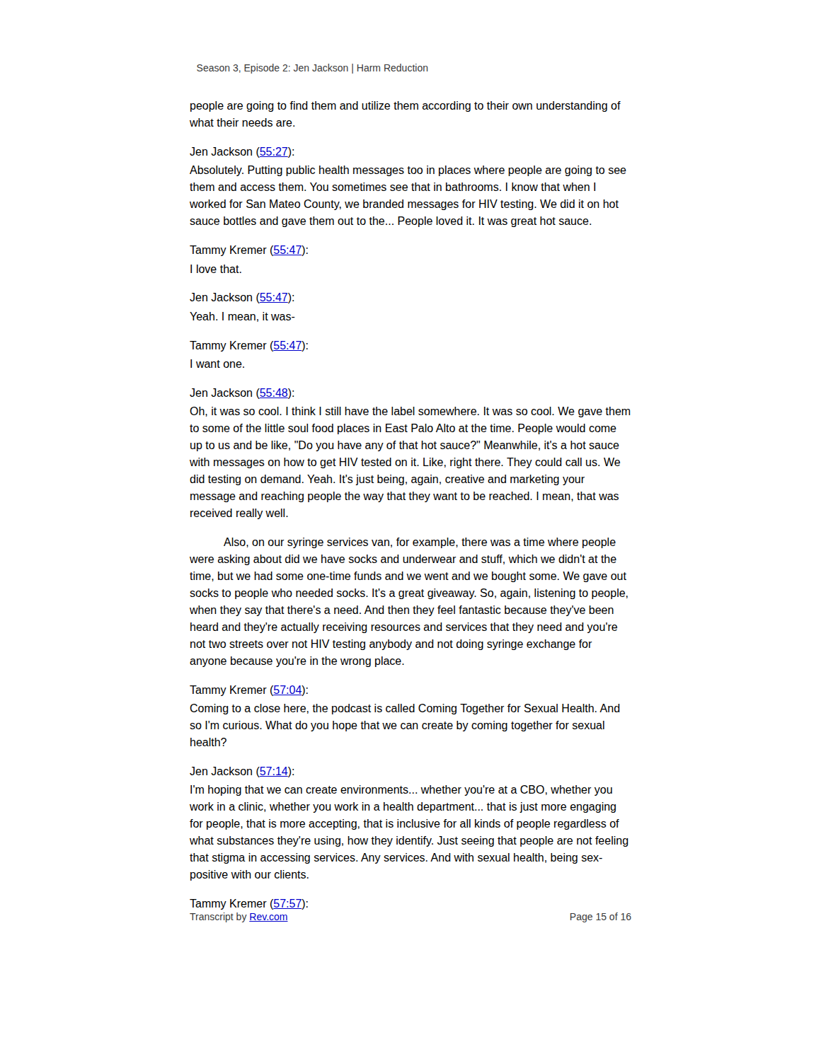Season 3, Episode 2: Jen Jackson | Harm Reduction
people are going to find them and utilize them according to their own understanding of what their needs are.
Jen Jackson (55:27):
Absolutely. Putting public health messages too in places where people are going to see them and access them. You sometimes see that in bathrooms. I know that when I worked for San Mateo County, we branded messages for HIV testing. We did it on hot sauce bottles and gave them out to the... People loved it. It was great hot sauce.
Tammy Kremer (55:47):
I love that.
Jen Jackson (55:47):
Yeah. I mean, it was-
Tammy Kremer (55:47):
I want one.
Jen Jackson (55:48):
Oh, it was so cool. I think I still have the label somewhere. It was so cool. We gave them to some of the little soul food places in East Palo Alto at the time. People would come up to us and be like, "Do you have any of that hot sauce?" Meanwhile, it's a hot sauce with messages on how to get HIV tested on it. Like, right there. They could call us. We did testing on demand. Yeah. It's just being, again, creative and marketing your message and reaching people the way that they want to be reached. I mean, that was received really well.
Also, on our syringe services van, for example, there was a time where people were asking about did we have socks and underwear and stuff, which we didn't at the time, but we had some one-time funds and we went and we bought some. We gave out socks to people who needed socks. It's a great giveaway. So, again, listening to people, when they say that there's a need. And then they feel fantastic because they've been heard and they're actually receiving resources and services that they need and you're not two streets over not HIV testing anybody and not doing syringe exchange for anyone because you're in the wrong place.
Tammy Kremer (57:04):
Coming to a close here, the podcast is called Coming Together for Sexual Health. And so I'm curious. What do you hope that we can create by coming together for sexual health?
Jen Jackson (57:14):
I'm hoping that we can create environments... whether you're at a CBO, whether you work in a clinic, whether you work in a health department... that is just more engaging for people, that is more accepting, that is inclusive for all kinds of people regardless of what substances they're using, how they identify. Just seeing that people are not feeling that stigma in accessing services. Any services. And with sexual health, being sex-positive with our clients.
Tammy Kremer (57:57):
Transcript by Rev.com Page 15 of 16